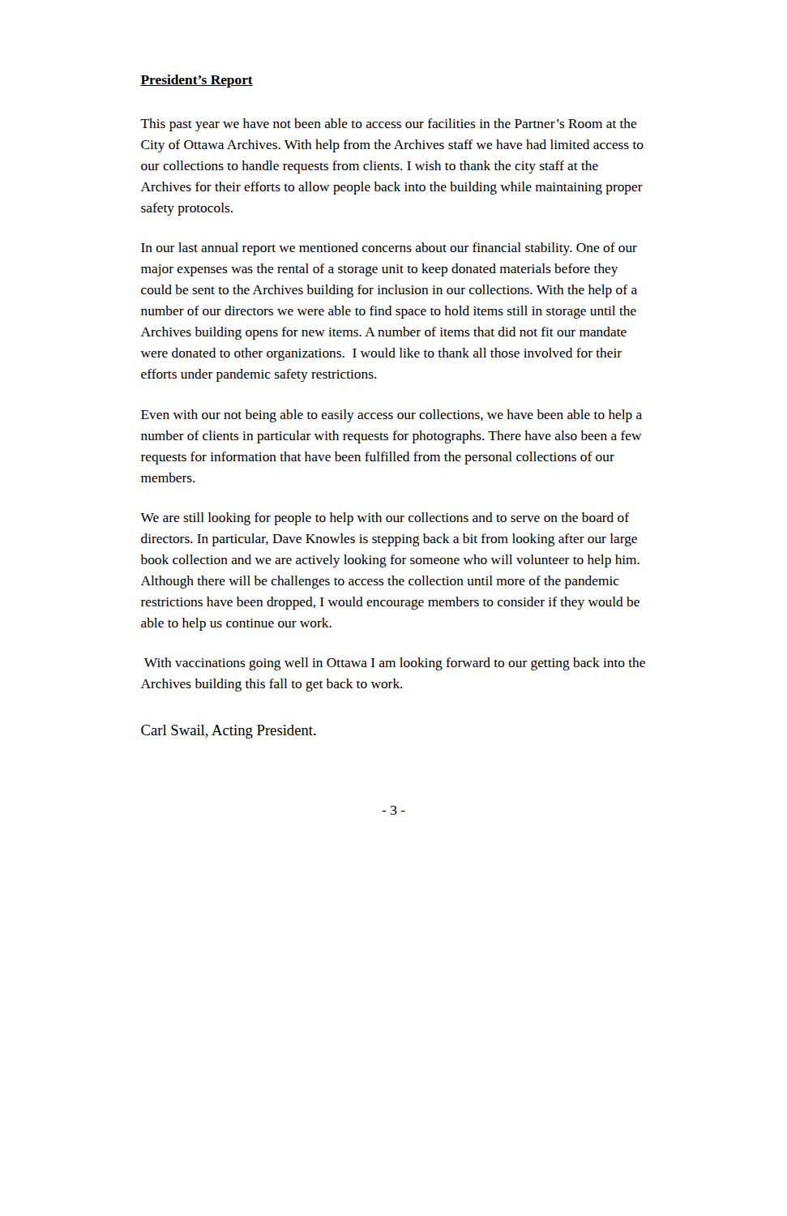President’s Report
This past year we have not been able to access our facilities in the Partner’s Room at the City of Ottawa Archives. With help from the Archives staff we have had limited access to our collections to handle requests from clients. I wish to thank the city staff at the Archives for their efforts to allow people back into the building while maintaining proper safety protocols.
In our last annual report we mentioned concerns about our financial stability. One of our major expenses was the rental of a storage unit to keep donated materials before they could be sent to the Archives building for inclusion in our collections. With the help of a number of our directors we were able to find space to hold items still in storage until the Archives building opens for new items. A number of items that did not fit our mandate were donated to other organizations. I would like to thank all those involved for their efforts under pandemic safety restrictions.
Even with our not being able to easily access our collections, we have been able to help a number of clients in particular with requests for photographs. There have also been a few requests for information that have been fulfilled from the personal collections of our members.
We are still looking for people to help with our collections and to serve on the board of directors. In particular, Dave Knowles is stepping back a bit from looking after our large book collection and we are actively looking for someone who will volunteer to help him. Although there will be challenges to access the collection until more of the pandemic restrictions have been dropped, I would encourage members to consider if they would be able to help us continue our work.
With vaccinations going well in Ottawa I am looking forward to our getting back into the Archives building this fall to get back to work.
Carl Swail, Acting President.
- 3 -